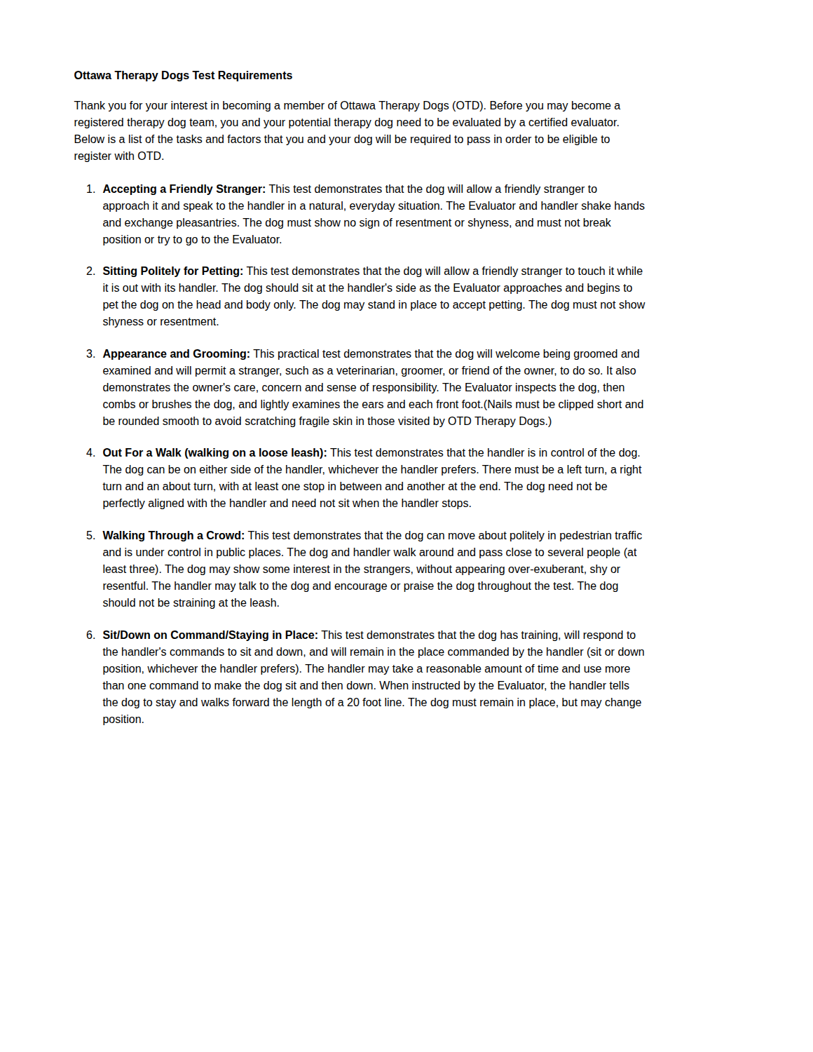Ottawa Therapy Dogs Test Requirements
Thank you for your interest in becoming a member of Ottawa Therapy Dogs (OTD). Before you may become a registered therapy dog team, you and your potential therapy dog need to be evaluated by a certified evaluator. Below is a list of the tasks and factors that you and your dog will be required to pass in order to be eligible to register with OTD.
Accepting a Friendly Stranger: This test demonstrates that the dog will allow a friendly stranger to approach it and speak to the handler in a natural, everyday situation. The Evaluator and handler shake hands and exchange pleasantries. The dog must show no sign of resentment or shyness, and must not break position or try to go to the Evaluator.
Sitting Politely for Petting: This test demonstrates that the dog will allow a friendly stranger to touch it while it is out with its handler. The dog should sit at the handler's side as the Evaluator approaches and begins to pet the dog on the head and body only. The dog may stand in place to accept petting. The dog must not show shyness or resentment.
Appearance and Grooming: This practical test demonstrates that the dog will welcome being groomed and examined and will permit a stranger, such as a veterinarian, groomer, or friend of the owner, to do so. It also demonstrates the owner's care, concern and sense of responsibility. The Evaluator inspects the dog, then combs or brushes the dog, and lightly examines the ears and each front foot.(Nails must be clipped short and be rounded smooth to avoid scratching fragile skin in those visited by OTD Therapy Dogs.)
Out For a Walk (walking on a loose leash): This test demonstrates that the handler is in control of the dog. The dog can be on either side of the handler, whichever the handler prefers. There must be a left turn, a right turn and an about turn, with at least one stop in between and another at the end. The dog need not be perfectly aligned with the handler and need not sit when the handler stops.
Walking Through a Crowd: This test demonstrates that the dog can move about politely in pedestrian traffic and is under control in public places. The dog and handler walk around and pass close to several people (at least three). The dog may show some interest in the strangers, without appearing over-exuberant, shy or resentful. The handler may talk to the dog and encourage or praise the dog throughout the test. The dog should not be straining at the leash.
Sit/Down on Command/Staying in Place: This test demonstrates that the dog has training, will respond to the handler's commands to sit and down, and will remain in the place commanded by the handler (sit or down position, whichever the handler prefers). The handler may take a reasonable amount of time and use more than one command to make the dog sit and then down. When instructed by the Evaluator, the handler tells the dog to stay and walks forward the length of a 20 foot line. The dog must remain in place, but may change position.